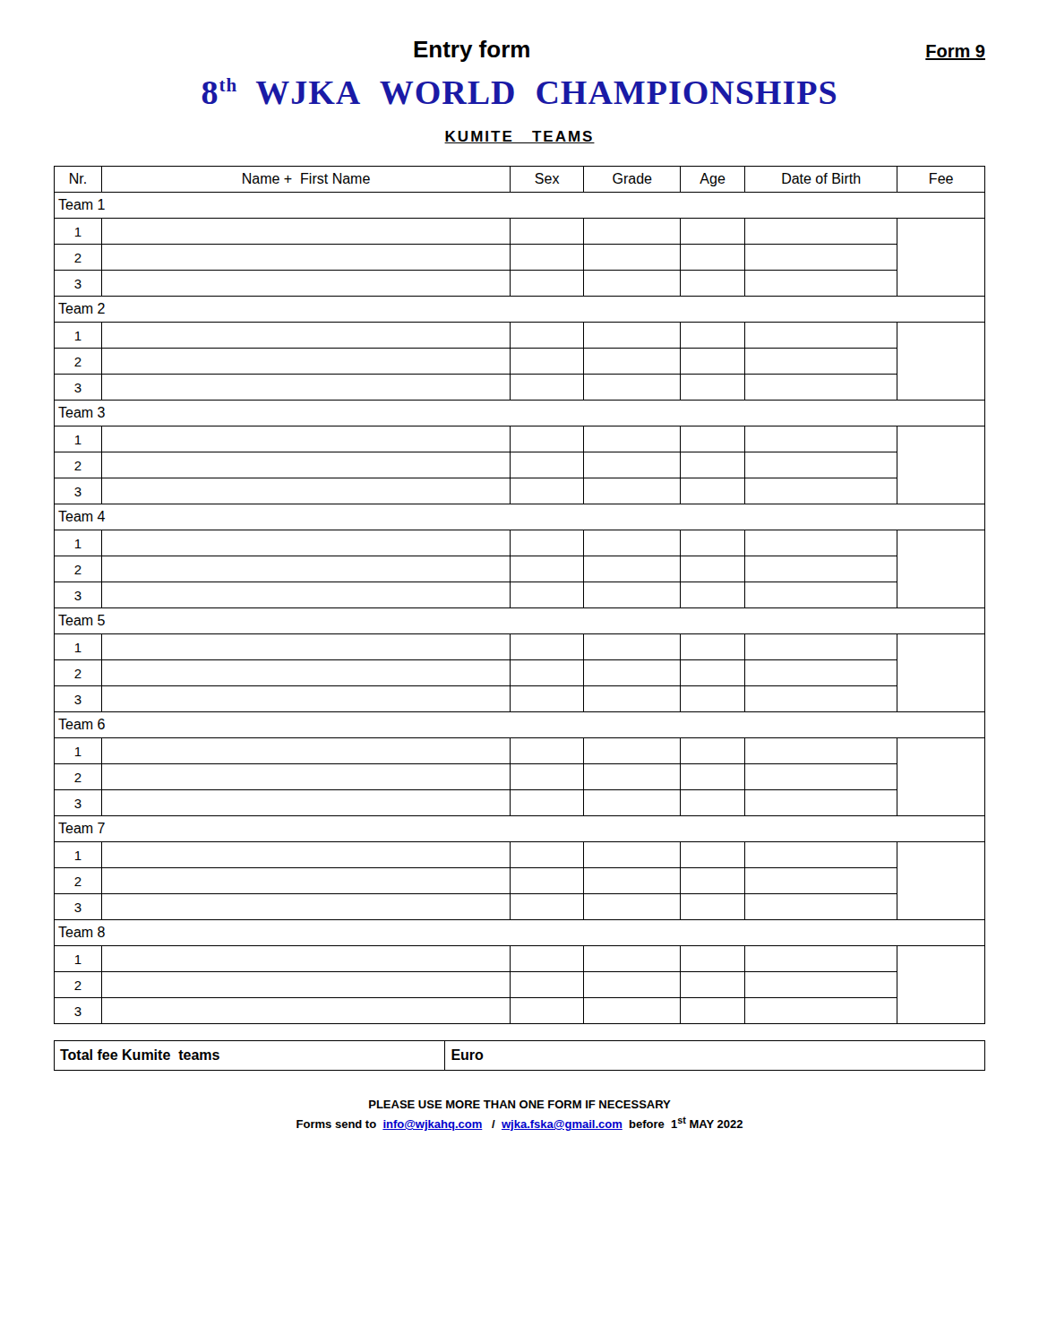Entry form
Form 9
8th WJKA WORLD CHAMPIONSHIPS
KUMITE TEAMS
| Nr. | Name + First Name | Sex | Grade | Age | Date of Birth | Fee |
| --- | --- | --- | --- | --- | --- | --- |
| Team 1 |
| 1 | | | | | | |
| 2 | | | | | |
| 3 | | | | | |
| Team 2 |
| 1 | | | | | | |
| 2 | | | | | |
| 3 | | | | | |
| Team 3 |
| 1 | | | | | | |
| 2 | | | | | |
| 3 | | | | | |
| Team 4 |
| 1 | | | | | | |
| 2 | | | | | |
| 3 | | | | | |
| Team 5 |
| 1 | | | | | | |
| 2 | | | | | |
| 3 | | | | | |
| Team 6 |
| 1 | | | | | | |
| 2 | | | | | |
| 3 | | | | | |
| Team 7 |
| 1 | | | | | | |
| 2 | | | | | |
| 3 | | | | | |
| Team 8 |
| 1 | | | | | | |
| 2 | | | | | |
| 3 | | | | | |
| Total fee Kumite teams | Euro |
PLEASE USE MORE THAN ONE FORM IF NECESSARY
Forms send to info@wjkahq.com / wjka.fska@gmail.com before 1st MAY 2022